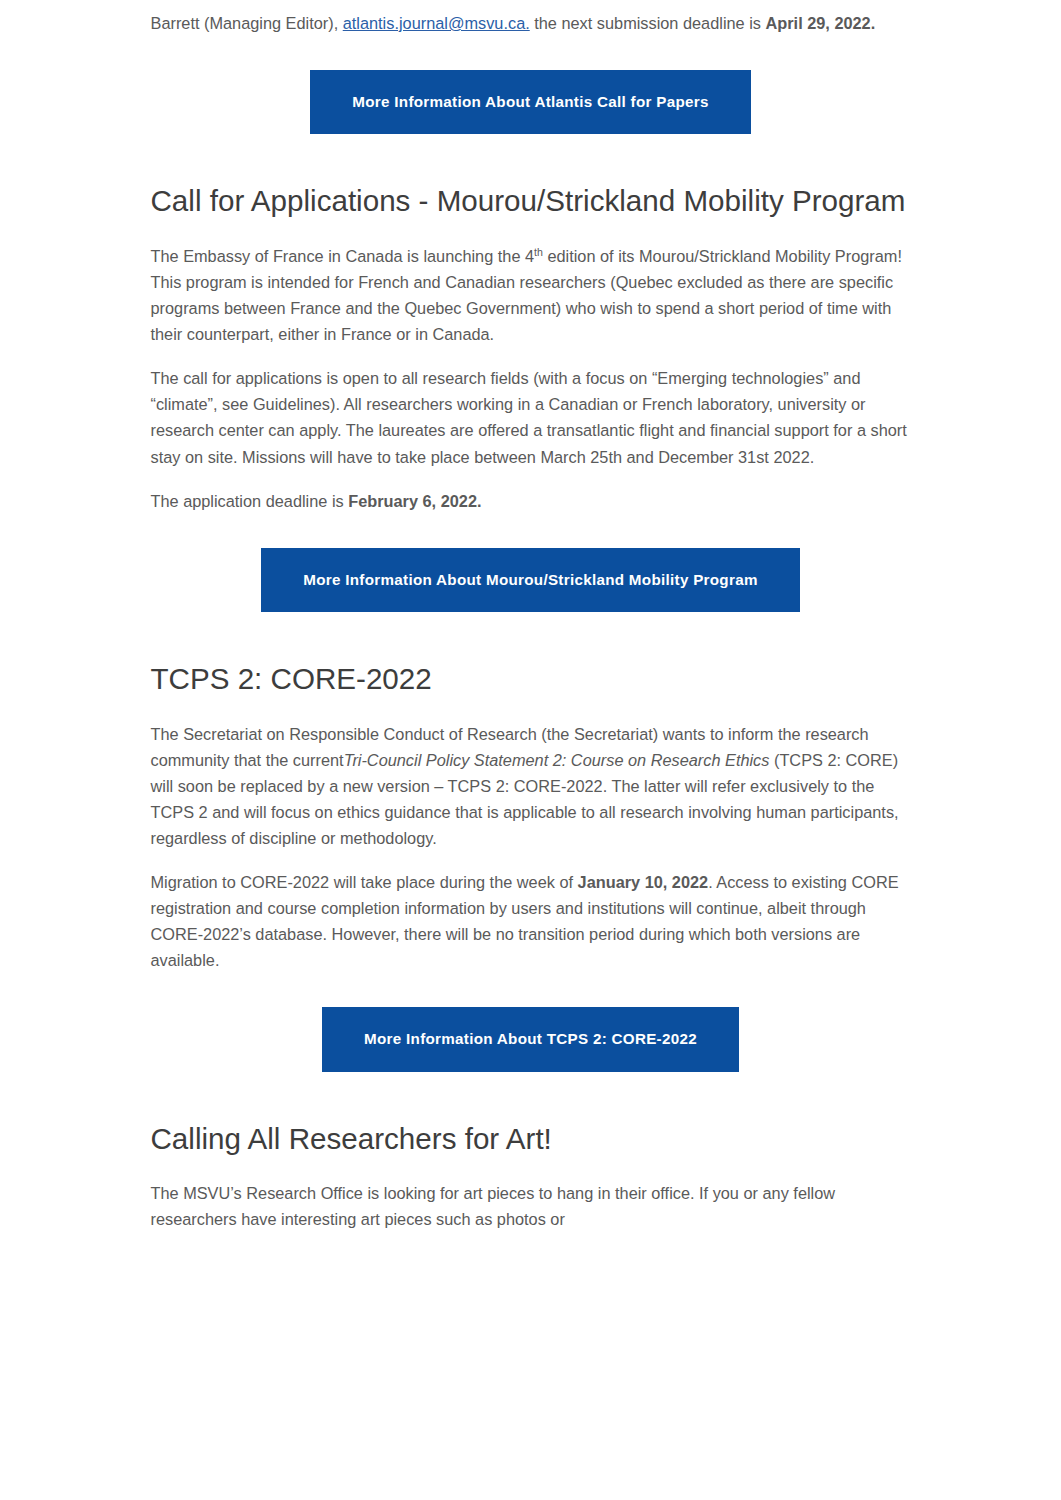Barrett (Managing Editor), atlantis.journal@msvu.ca. the next submission deadline is April 29, 2022.
More Information About Atlantis Call for Papers
Call for Applications - Mourou/Strickland Mobility Program
The Embassy of France in Canada is launching the 4th edition of its Mourou/Strickland Mobility Program! This program is intended for French and Canadian researchers (Quebec excluded as there are specific programs between France and the Quebec Government) who wish to spend a short period of time with their counterpart, either in France or in Canada.
The call for applications is open to all research fields (with a focus on “Emerging technologies” and “climate”, see Guidelines). All researchers working in a Canadian or French laboratory, university or research center can apply. The laureates are offered a transatlantic flight and financial support for a short stay on site. Missions will have to take place between March 25th and December 31st 2022.
The application deadline is February 6, 2022.
More Information About Mourou/Strickland Mobility Program
TCPS 2: CORE-2022
The Secretariat on Responsible Conduct of Research (the Secretariat) wants to inform the research community that the currentTri-Council Policy Statement 2: Course on Research Ethics (TCPS 2: CORE) will soon be replaced by a new version – TCPS 2: CORE-2022. The latter will refer exclusively to the TCPS 2 and will focus on ethics guidance that is applicable to all research involving human participants, regardless of discipline or methodology.
Migration to CORE-2022 will take place during the week of January 10, 2022. Access to existing CORE registration and course completion information by users and institutions will continue, albeit through CORE-2022’s database. However, there will be no transition period during which both versions are available.
More Information About TCPS 2: CORE-2022
Calling All Researchers for Art!
The MSVU’s Research Office is looking for art pieces to hang in their office. If you or any fellow researchers have interesting art pieces such as photos or